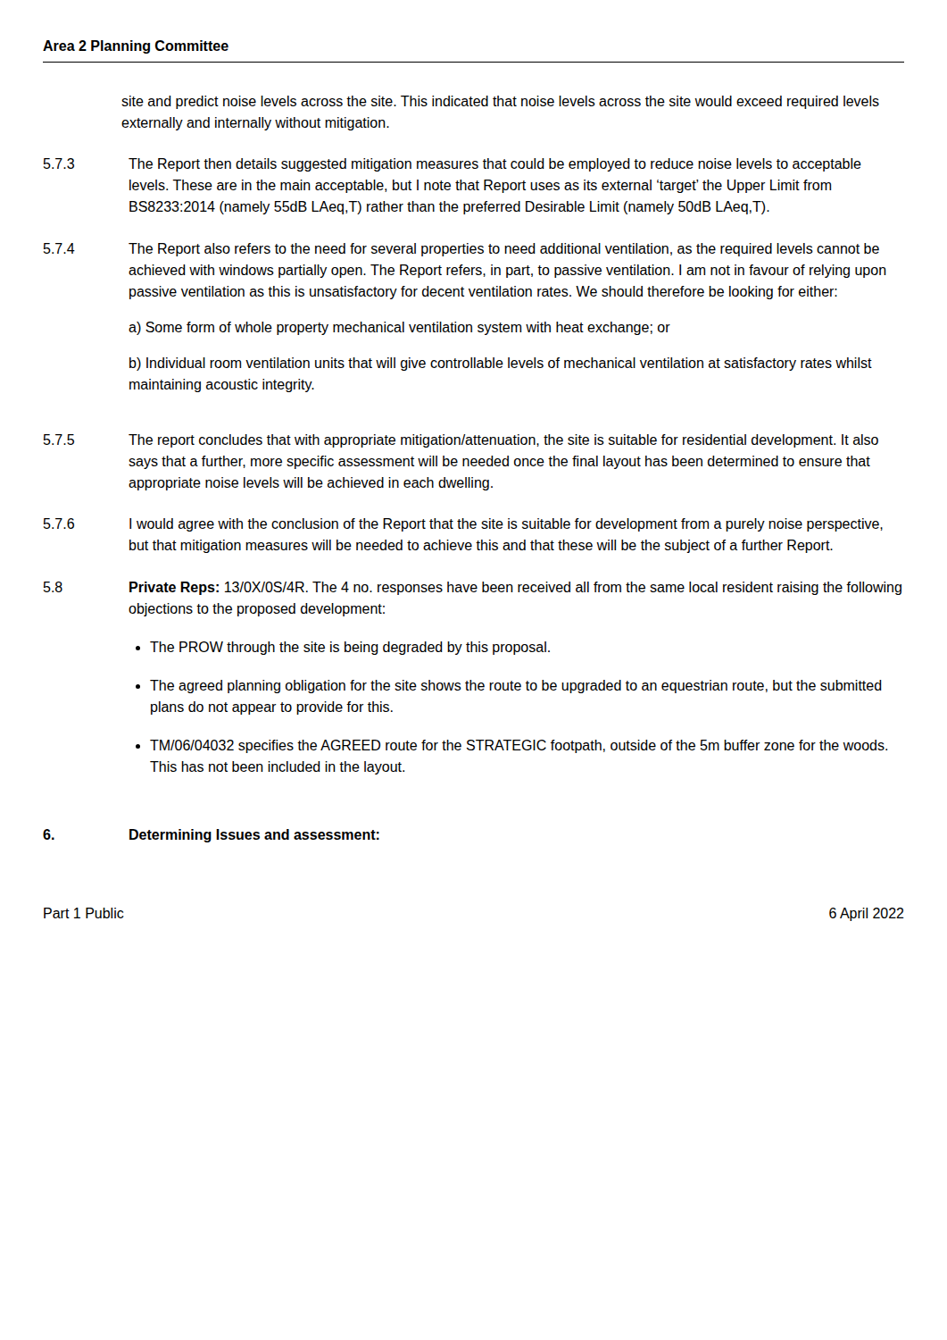Area 2 Planning Committee
site and predict noise levels across the site. This indicated that noise levels across the site would exceed required levels externally and internally without mitigation.
5.7.3
The Report then details suggested mitigation measures that could be employed to reduce noise levels to acceptable levels. These are in the main acceptable, but I note that Report uses as its external ‘target’ the Upper Limit from BS8233:2014 (namely 55dB LAeq,T) rather than the preferred Desirable Limit (namely 50dB LAeq,T).
5.7.4
The Report also refers to the need for several properties to need additional ventilation, as the required levels cannot be achieved with windows partially open. The Report refers, in part, to passive ventilation. I am not in favour of relying upon passive ventilation as this is unsatisfactory for decent ventilation rates. We should therefore be looking for either:
a) Some form of whole property mechanical ventilation system with heat exchange; or
b) Individual room ventilation units that will give controllable levels of mechanical ventilation at satisfactory rates whilst maintaining acoustic integrity.
5.7.5
The report concludes that with appropriate mitigation/attenuation, the site is suitable for residential development. It also says that a further, more specific assessment will be needed once the final layout has been determined to ensure that appropriate noise levels will be achieved in each dwelling.
5.7.6
I would agree with the conclusion of the Report that the site is suitable for development from a purely noise perspective, but that mitigation measures will be needed to achieve this and that these will be the subject of a further Report.
5.8
Private Reps: 13/0X/0S/4R. The 4 no. responses have been received all from the same local resident raising the following objections to the proposed development:
The PROW through the site is being degraded by this proposal.
The agreed planning obligation for the site shows the route to be upgraded to an equestrian route, but the submitted plans do not appear to provide for this.
TM/06/04032 specifies the AGREED route for the STRATEGIC footpath, outside of the 5m buffer zone for the woods. This has not been included in the layout.
6.
Determining Issues and assessment:
Part 1 Public 6 April 2022